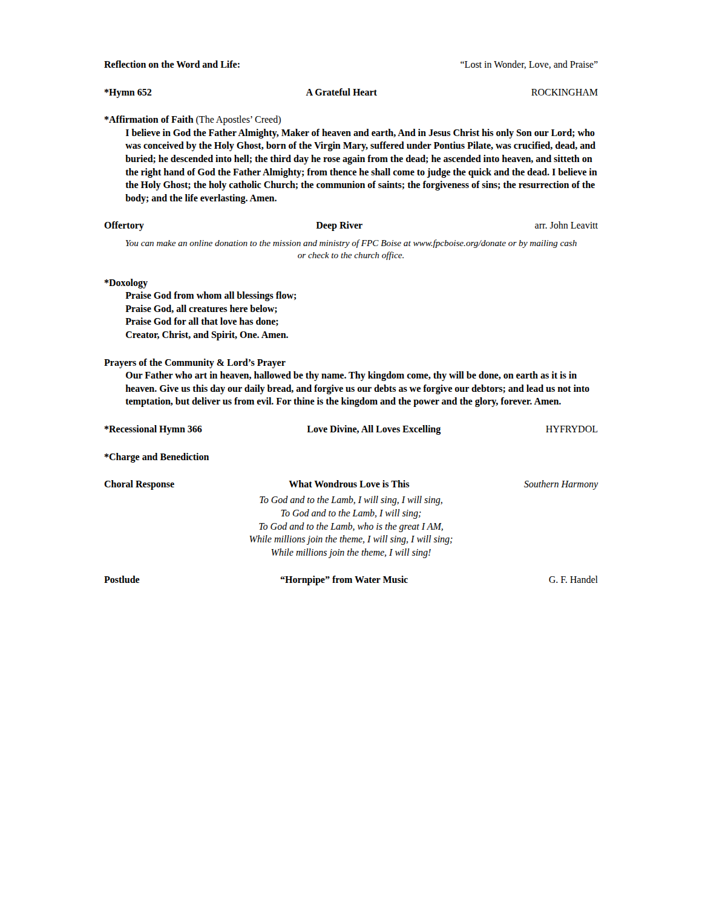Reflection on the Word and Life: “Lost in Wonder, Love, and Praise”
*Hymn 652 A Grateful Heart ROCKINGHAM
*Affirmation of Faith (The Apostles’ Creed)
I believe in God the Father Almighty, Maker of heaven and earth, And in Jesus Christ his only Son our Lord; who was conceived by the Holy Ghost, born of the Virgin Mary, suffered under Pontius Pilate, was crucified, dead, and buried; he descended into hell; the third day he rose again from the dead; he ascended into heaven, and sitteth on the right hand of God the Father Almighty; from thence he shall come to judge the quick and the dead. I believe in the Holy Ghost; the holy catholic Church; the communion of saints; the forgiveness of sins; the resurrection of the body; and the life everlasting. Amen.
Offertory Deep River arr. John Leavitt
You can make an online donation to the mission and ministry of FPC Boise at www.fpcboise.org/donate or by mailing cash or check to the church office.
*Doxology
Praise God from whom all blessings flow;
Praise God, all creatures here below;
Praise God for all that love has done;
Creator, Christ, and Spirit, One. Amen.
Prayers of the Community & Lord’s Prayer
Our Father who art in heaven, hallowed be thy name. Thy kingdom come, thy will be done, on earth as it is in heaven. Give us this day our daily bread, and forgive us our debts as we forgive our debtors; and lead us not into temptation, but deliver us from evil. For thine is the kingdom and the power and the glory, forever. Amen.
*Recessional Hymn 366 Love Divine, All Loves Excelling HYFRYDOL
*Charge and Benediction
Choral Response What Wondrous Love is This Southern Harmony
To God and to the Lamb, I will sing, I will sing,
To God and to the Lamb, I will sing;
To God and to the Lamb, who is the great I AM,
While millions join the theme, I will sing, I will sing;
While millions join the theme, I will sing!
Postlude “Hornpipe” from Water Music G. F. Handel